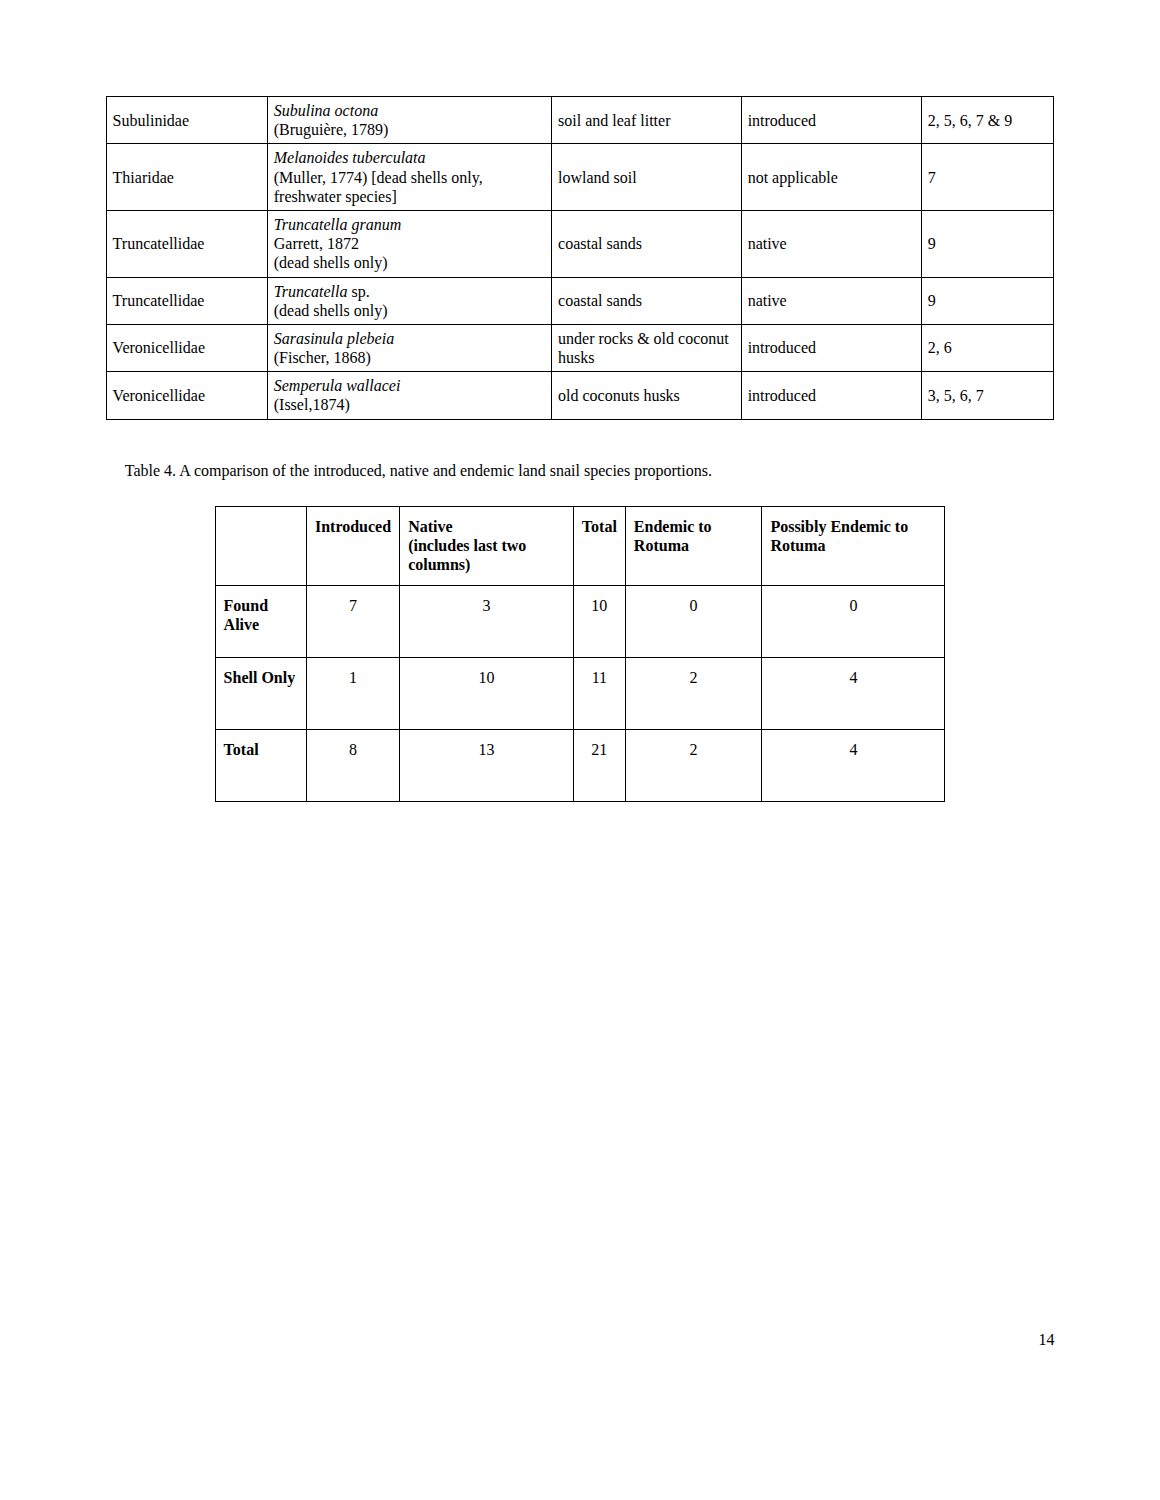| Subulinidae | Subulina octona (Bruguière, 1789) | soil and leaf litter | introduced | 2, 5, 6, 7 & 9 |
| Thiaridae | Melanoides tuberculata (Muller, 1774) [dead shells only, freshwater species] | lowland soil | not applicable | 7 |
| Truncatellidae | Truncatella granum Garrett, 1872 (dead shells only) | coastal sands | native | 9 |
| Truncatellidae | Truncatella sp. (dead shells only) | coastal sands | native | 9 |
| Veronicellidae | Sarasinula plebeia (Fischer, 1868) | under rocks & old coconut husks | introduced | 2, 6 |
| Veronicellidae | Semperula wallacei (Issel,1874) | old coconuts husks | introduced | 3, 5, 6, 7 |
Table 4. A comparison of the introduced, native and endemic land snail species proportions.
| | Introduced | Native (includes last two columns) | Total | Endemic to Rotuma | Possibly Endemic to Rotuma |
| --- | --- | --- | --- | --- | --- |
| Found Alive | 7 | 3 | 10 | 0 | 0 |
| Shell Only | 1 | 10 | 11 | 2 | 4 |
| Total | 8 | 13 | 21 | 2 | 4 |
14